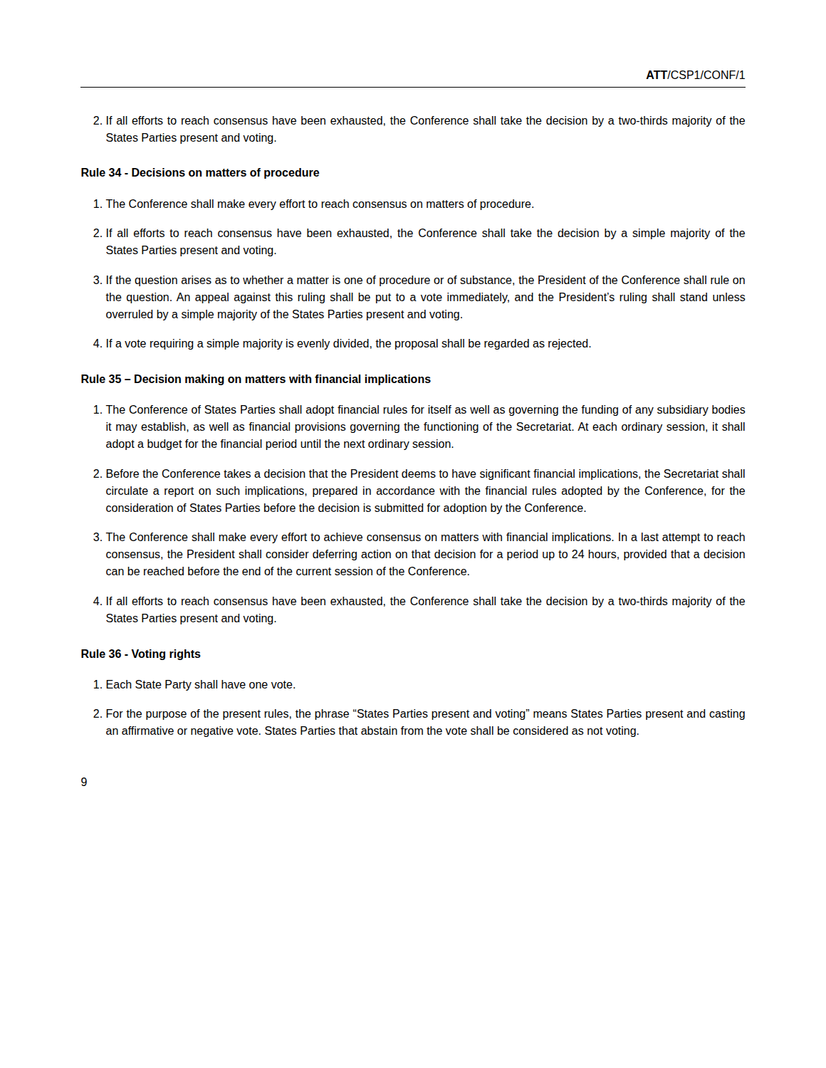ATT/CSP1/CONF/1
If all efforts to reach consensus have been exhausted, the Conference shall take the decision by a two-thirds majority of the States Parties present and voting.
Rule 34 - Decisions on matters of procedure
The Conference shall make every effort to reach consensus on matters of procedure.
If all efforts to reach consensus have been exhausted, the Conference shall take the decision by a simple majority of the States Parties present and voting.
If the question arises as to whether a matter is one of procedure or of substance, the President of the Conference shall rule on the question. An appeal against this ruling shall be put to a vote immediately, and the President’s ruling shall stand unless overruled by a simple majority of the States Parties present and voting.
If a vote requiring a simple majority is evenly divided, the proposal shall be regarded as rejected.
Rule 35 – Decision making on matters with financial implications
The Conference of States Parties shall adopt financial rules for itself as well as governing the funding of any subsidiary bodies it may establish, as well as financial provisions governing the functioning of the Secretariat. At each ordinary session, it shall adopt a budget for the financial period until the next ordinary session.
Before the Conference takes a decision that the President deems to have significant financial implications, the Secretariat shall circulate a report on such implications, prepared in accordance with the financial rules adopted by the Conference, for the consideration of States Parties before the decision is submitted for adoption by the Conference.
The Conference shall make every effort to achieve consensus on matters with financial implications. In a last attempt to reach consensus, the President shall consider deferring action on that decision for a period up to 24 hours, provided that a decision can be reached before the end of the current session of the Conference.
If all efforts to reach consensus have been exhausted, the Conference shall take the decision by a two-thirds majority of the States Parties present and voting.
Rule 36 - Voting rights
Each State Party shall have one vote.
For the purpose of the present rules, the phrase “States Parties present and voting” means States Parties present and casting an affirmative or negative vote. States Parties that abstain from the vote shall be considered as not voting.
9